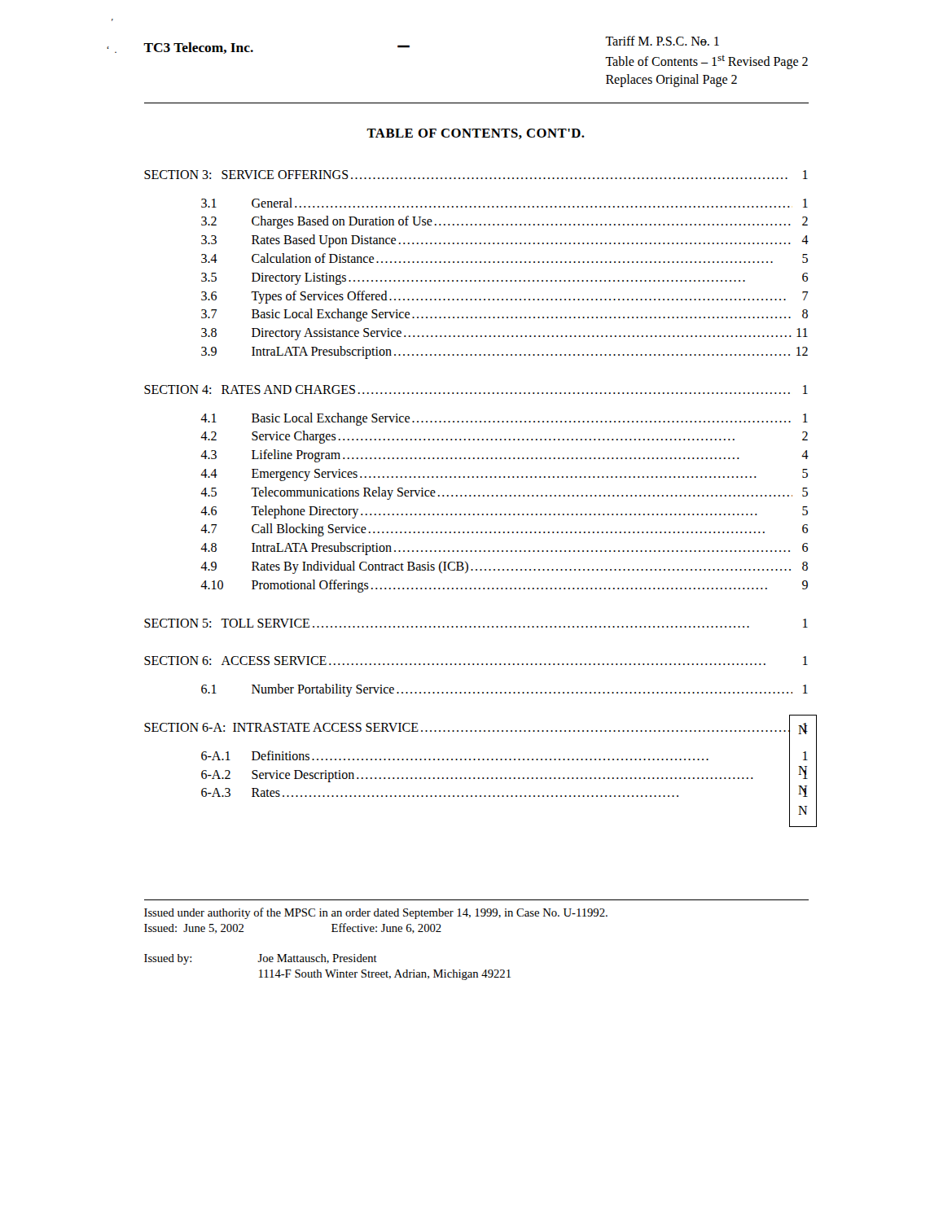′ ‘ .
TC3 Telecom, Inc.
⚊
Tariff M. P.S.C. No. 1
Table of Contents – 1st Revised Page 2
Replaces Original Page 2
TABLE OF CONTENTS, CONT'D.
SECTION 3: SERVICE OFFERINGS .................................................................................................. 1
3.1 General ......................................................................................................................... 1
3.2 Charges Based on Duration of Use ......................................................................................... 2
3.3 Rates Based Upon Distance ......................................................................................... 4
3.4 Calculation of Distance ......................................................................................... 5
3.5 Directory Listings ......................................................................................... 6
3.6 Types of Services Offered ......................................................................................... 7
3.7 Basic Local Exchange Service ......................................................................................... 8
3.8 Directory Assistance Service ......................................................................................... 11
3.9 IntraLATA Presubscription ......................................................................................... 12
SECTION 4: RATES AND CHARGES .................................................................................................. 1
4.1 Basic Local Exchange Service ......................................................................................... 1
4.2 Service Charges ......................................................................................... 2
4.3 Lifeline Program ......................................................................................... 4
4.4 Emergency Services ......................................................................................... 5
4.5 Telecommunications Relay Service ......................................................................................... 5
4.6 Telephone Directory ......................................................................................... 5
4.7 Call Blocking Service ......................................................................................... 6
4.8 IntraLATA Presubscription ......................................................................................... 6
4.9 Rates By Individual Contract Basis (ICB) ......................................................................................... 8
4.10 Promotional Offerings ......................................................................................... 9
SECTION 5: TOLL SERVICE .................................................................................................. 1
SECTION 6: ACCESS SERVICE .................................................................................................. 1
6.1 Number Portability Service ......................................................................................... 1
SECTION 6-A: INTRASTATE ACCESS SERVICE .................................................................................................. 1
6-A.1 Definitions ......................................................................................... 1
6-A.2 Service Description ......................................................................................... 1
6-A.3 Rates ......................................................................................... 1
N
N
N
N
Issued under authority of the MPSC in an order dated September 14, 1999, in Case No. U-11992.
Issued: June 5, 2002 Effective: June 6, 2002
Issued by: Joe Mattausch, President
1114-F South Winter Street, Adrian, Michigan 49221